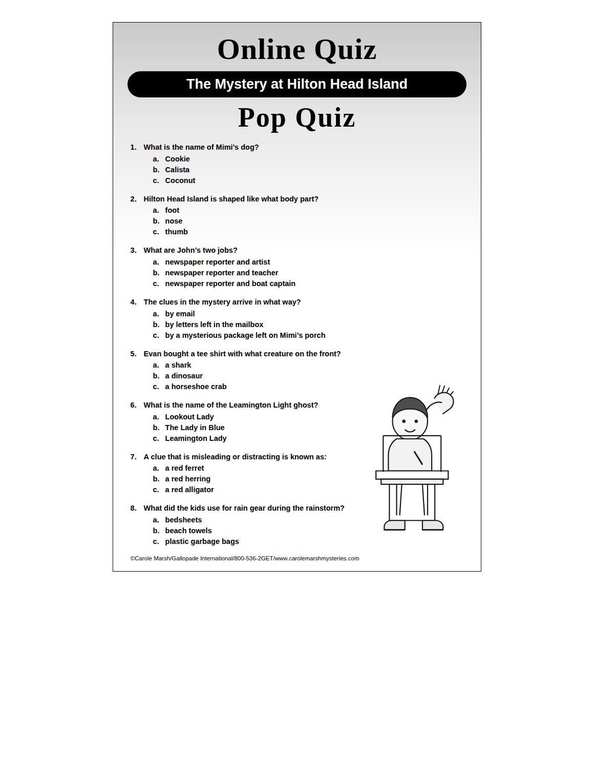Online Quiz
The Mystery at Hilton Head Island
Pop Quiz
What is the name of Mimi’s dog?
Cookie
Calista
Coconut
Hilton Head Island is shaped like what body part?
foot
nose
thumb
What are John’s two jobs?
newspaper reporter and artist
newspaper reporter and teacher
newspaper reporter and boat captain
The clues in the mystery arrive in what way?
by email
by letters left in the mailbox
by a mysterious package left on Mimi’s porch
Evan bought a tee shirt with what creature on the front?
a shark
a dinosaur
a horseshoe crab
What is the name of the Leamington Light ghost?
Lookout Lady
The Lady in Blue
Leamington Lady
A clue that is misleading or distracting is known as:
a red ferret
a red herring
a red alligator
What did the kids use for rain gear during the rainstorm?
bedsheets
beach towels
plastic garbage bags
©Carole Marsh/Gallopade International/800-536-2GET/www.carolemarshmysteries.com